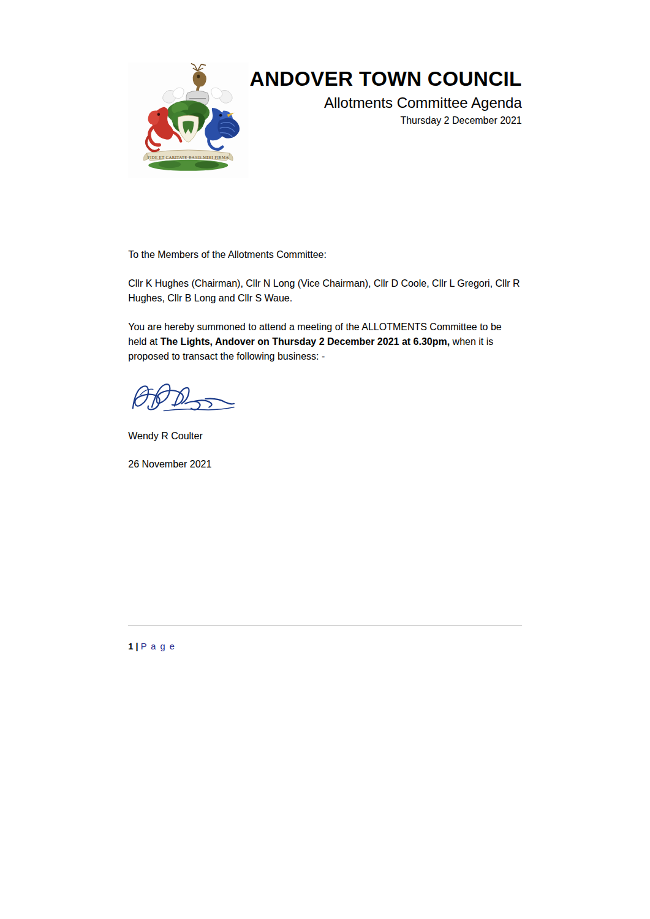FIDE ET CARITATE BASIS MIHI FIRMA
ANDOVER TOWN COUNCIL
Allotments Committee Agenda
Thursday 2 December 2021
To the Members of the Allotments Committee:
Cllr K Hughes (Chairman), Cllr N Long (Vice Chairman), Cllr D Coole, Cllr L Gregori, Cllr R Hughes, Cllr B Long and Cllr S Waue.
You are hereby summoned to attend a meeting of the ALLOTMENTS Committee to be held at The Lights, Andover on Thursday 2 December 2021 at 6.30pm, when it is proposed to transact the following business: -
Wendy R Coulter
26 November 2021
1 | P a g e